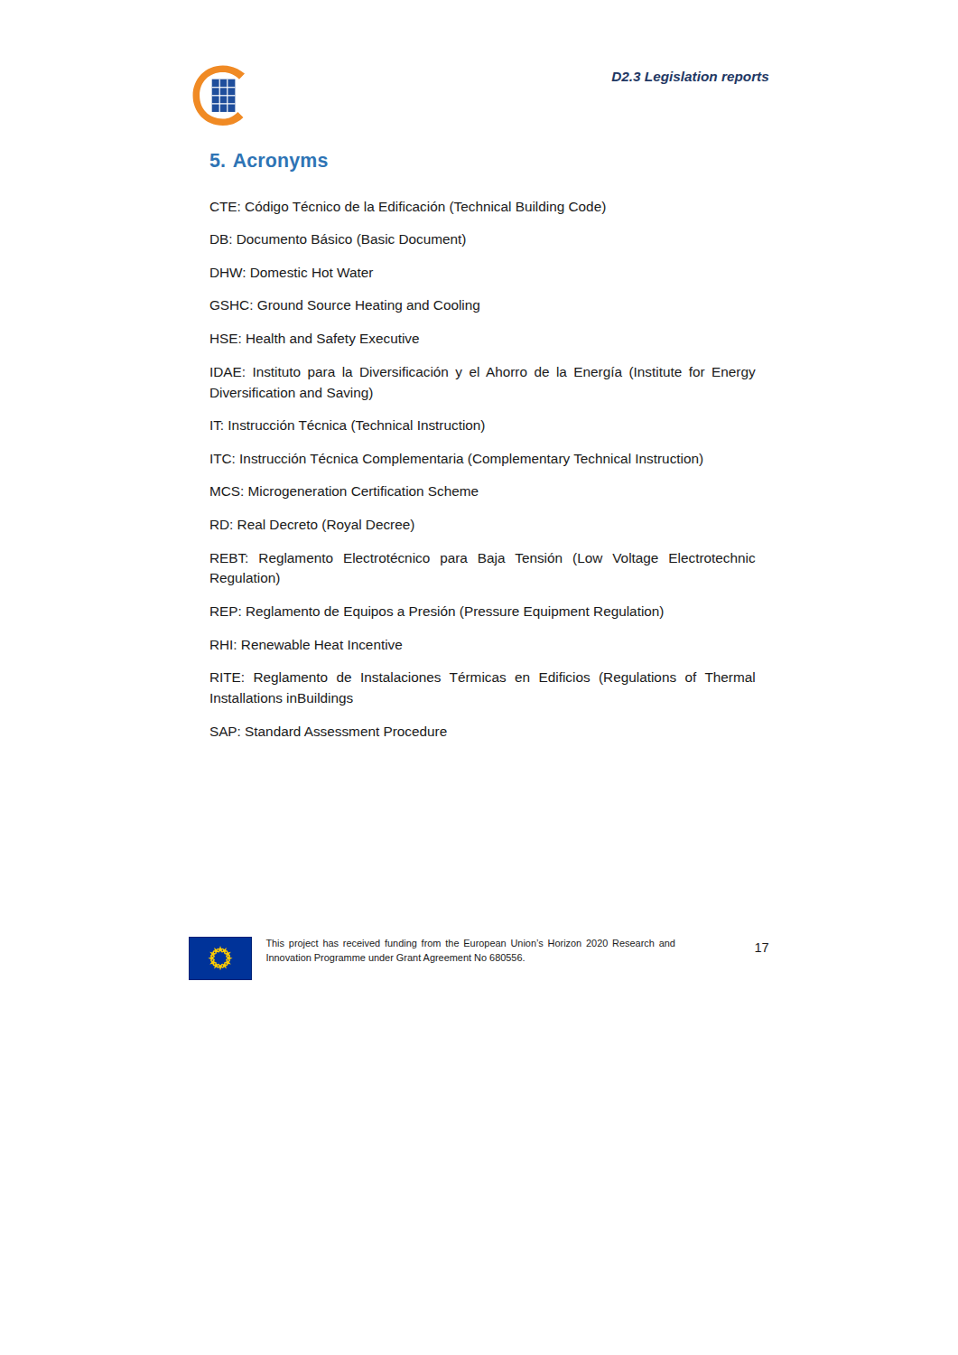D2.3 Legislation reports
5. Acronyms
CTE: Código Técnico de la Edificación (Technical Building Code)
DB: Documento Básico (Basic Document)
DHW: Domestic Hot Water
GSHC: Ground Source Heating and Cooling
HSE: Health and Safety Executive
IDAE: Instituto para la Diversificación y el Ahorro de la Energía (Institute for Energy Diversification and Saving)
IT: Instrucción Técnica (Technical Instruction)
ITC: Instrucción Técnica Complementaria (Complementary Technical Instruction)
MCS: Microgeneration Certification Scheme
RD: Real Decreto (Royal Decree)
REBT: Reglamento Electrotécnico para Baja Tensión (Low Voltage Electrotechnic Regulation)
REP: Reglamento de Equipos a Presión (Pressure Equipment Regulation)
RHI: Renewable Heat Incentive
RITE: Reglamento de Instalaciones Térmicas en Edificios (Regulations of Thermal Installations inBuildings
SAP: Standard Assessment Procedure
This project has received funding from the European Union’s Horizon 2020 Research and Innovation Programme under Grant Agreement No 680556.
17